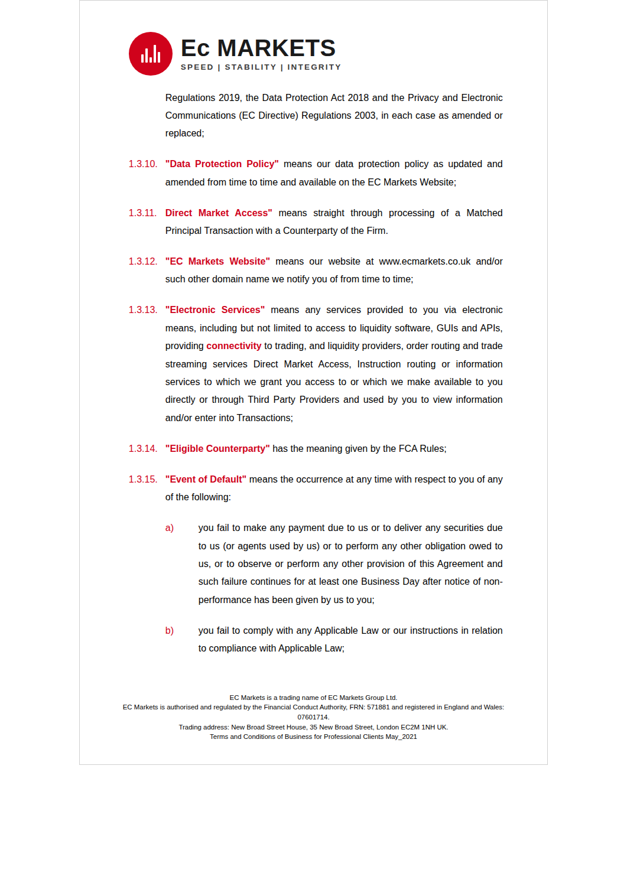Ec MARKETS
SPEED | STABILITY | INTEGRITY
Regulations 2019, the Data Protection Act 2018 and the Privacy and Electronic Communications (EC Directive) Regulations 2003, in each case as amended or replaced;
1.3.10. "Data Protection Policy" means our data protection policy as updated and amended from time to time and available on the EC Markets Website;
1.3.11. Direct Market Access" means straight through processing of a Matched Principal Transaction with a Counterparty of the Firm.
1.3.12. "EC Markets Website" means our website at www.ecmarkets.co.uk and/or such other domain name we notify you of from time to time;
1.3.13. "Electronic Services" means any services provided to you via electronic means, including but not limited to access to liquidity software, GUIs and APIs, providing connectivity to trading, and liquidity providers, order routing and trade streaming services Direct Market Access, Instruction routing or information services to which we grant you access to or which we make available to you directly or through Third Party Providers and used by you to view information and/or enter into Transactions;
1.3.14. "Eligible Counterparty" has the meaning given by the FCA Rules;
1.3.15. "Event of Default" means the occurrence at any time with respect to you of any of the following:
a) you fail to make any payment due to us or to deliver any securities due to us (or agents used by us) or to perform any other obligation owed to us, or to observe or perform any other provision of this Agreement and such failure continues for at least one Business Day after notice of non-performance has been given by us to you;
b) you fail to comply with any Applicable Law or our instructions in relation to compliance with Applicable Law;
EC Markets is a trading name of EC Markets Group Ltd.
EC Markets is authorised and regulated by the Financial Conduct Authority, FRN: 571881 and registered in England and Wales: 07601714.
Trading address: New Broad Street House, 35 New Broad Street, London EC2M 1NH UK.
Terms and Conditions of Business for Professional Clients May_2021